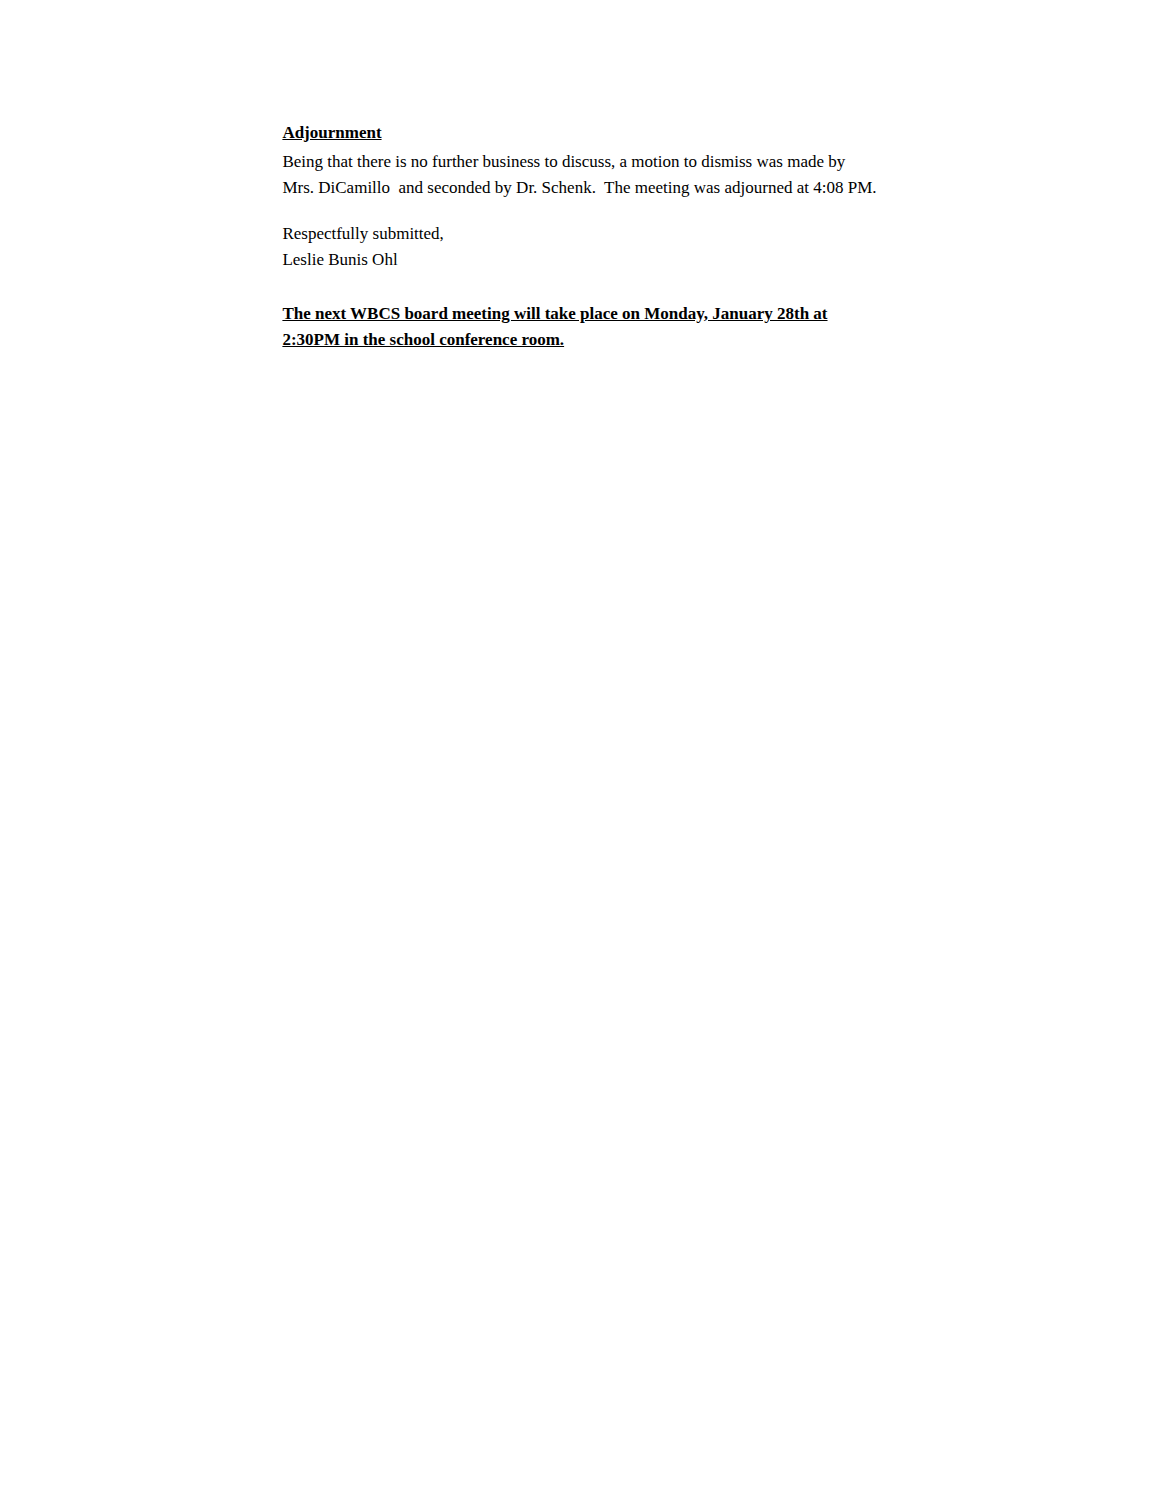Adjournment
Being that there is no further business to discuss, a motion to dismiss was made by Mrs. DiCamillo and seconded by Dr. Schenk. The meeting was adjourned at 4:08 PM.
Respectfully submitted,
Leslie Bunis Ohl
The next WBCS board meeting will take place on Monday, January 28th at 2:30PM in the school conference room.